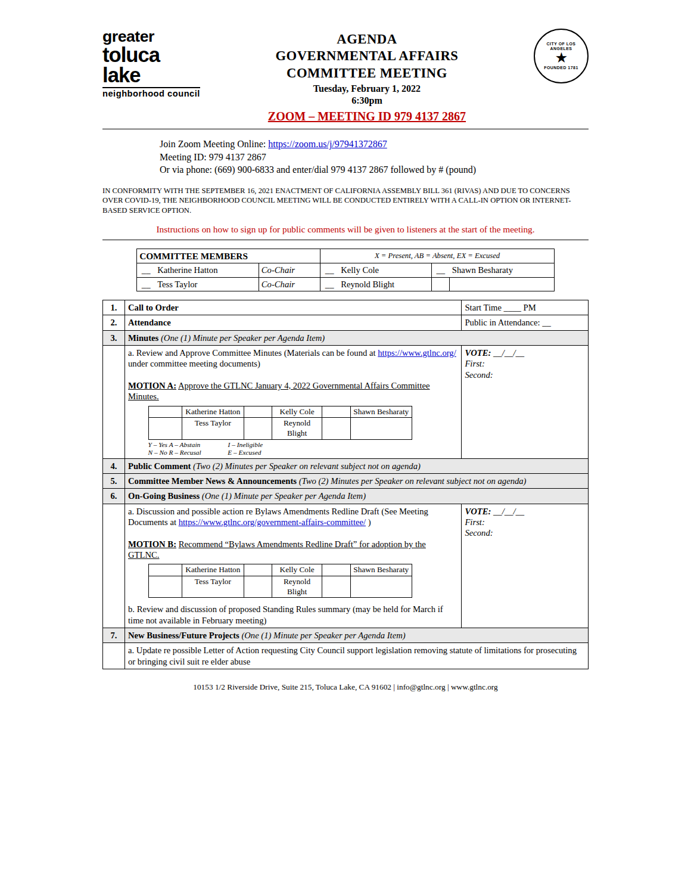greater
toluca
lake
neighborhood council
AGENDA
GOVERNMENTAL AFFAIRS
COMMITTEE MEETING
Tuesday, February 1, 2022
6:30pm
ZOOM – MEETING ID 979 4137 2867
CITY OF LOS ANGELES
★
FOUNDED 1781
Join Zoom Meeting Online: https://zoom.us/j/97941372867
Meeting ID: 979 4137 2867
Or via phone: (669) 900-6833 and enter/dial 979 4137 2867 followed by # (pound)
IN CONFORMITY WITH THE SEPTEMBER 16, 2021 ENACTMENT OF CALIFORNIA ASSEMBLY BILL 361 (RIVAS) AND DUE TO CONCERNS OVER COVID-19, THE NEIGHBORHOOD COUNCIL MEETING WILL BE CONDUCTED ENTIRELY WITH A CALL-IN OPTION OR INTERNET-BASED SERVICE OPTION.
Instructions on how to sign up for public comments will be given to listeners at the start of the meeting.
| COMMITTEE MEMBERS | X = Present, AB = Absent, EX = Excused |
| __ | Katherine Hatton | Co-Chair | __ | Kelly Cole | __ | Shawn Besharaty |
| __ | Tess Taylor | Co-Chair | __ | Reynold Blight | | |
| 1. | Call to Order | Start Time ____ PM |
| 2. | Attendance | Public in Attendance: __ |
| 3. | Minutes (One (1) Minute per Speaker per Agenda Item) |
| | a. Review and Approve Committee Minutes (Materials can be found at https://www.gtlnc.org/ under committee meeting documents) MOTION A: Approve the GTLNC January 4, 2022 Governmental Affairs Committee Minutes. / / Katherine Hatton / / Kelly Cole / / Shawn Besharaty / / / Tess Taylor / / Reynold Blight / / / Y – Yes A – Abstain I – Ineligible N – No R – Recusal E – Excused | VOTE: __/__/__ First: Second: |
| 4. | Public Comment (Two (2) Minutes per Speaker on relevant subject not on agenda) |
| 5. | Committee Member News & Announcements (Two (2) Minutes per Speaker on relevant subject not on agenda) |
| 6. | On-Going Business (One (1) Minute per Speaker per Agenda Item) |
| | a. Discussion and possible action re Bylaws Amendments Redline Draft (See Meeting Documents at https://www.gtlnc.org/government-affairs-committee/ ) MOTION B: Recommend “Bylaws Amendments Redline Draft” for adoption by the GTLNC. / / Katherine Hatton / / Kelly Cole / / Shawn Besharaty / / / Tess Taylor / / Reynold Blight / / / b. Review and discussion of proposed Standing Rules summary (may be held for March if time not available in February meeting) | VOTE: __/__/__ First: Second: |
| 7. | New Business/Future Projects (One (1) Minute per Speaker per Agenda Item) |
| | a. Update re possible Letter of Action requesting City Council support legislation removing statute of limitations for prosecuting or bringing civil suit re elder abuse |
10153 1/2 Riverside Drive, Suite 215, Toluca Lake, CA 91602 | info@gtlnc.org | www.gtlnc.org